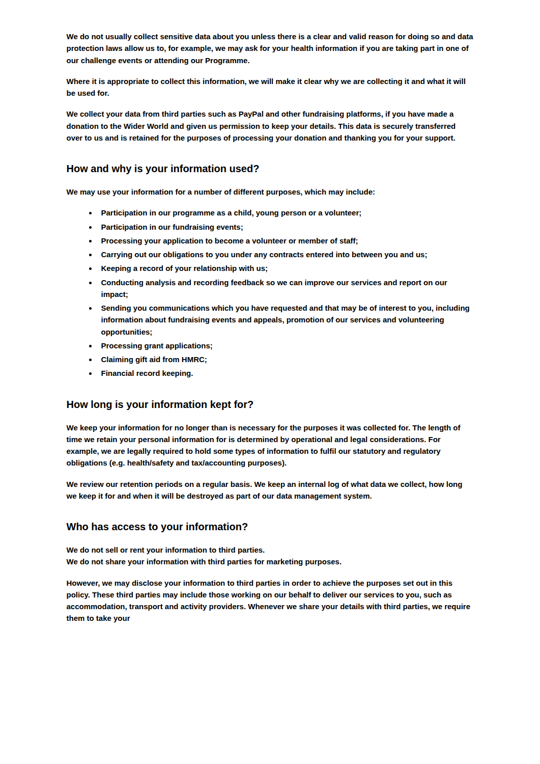We do not usually collect sensitive data about you unless there is a clear and valid reason for doing so and data protection laws allow us to, for example, we may ask for your health information if you are taking part in one of our challenge events or attending our Programme.
Where it is appropriate to collect this information, we will make it clear why we are collecting it and what it will be used for.
We collect your data from third parties such as PayPal and other fundraising platforms, if you have made a donation to the Wider World and given us permission to keep your details. This data is securely transferred over to us and is retained for the purposes of processing your donation and thanking you for your support.
How and why is your information used?
We may use your information for a number of different purposes, which may include:
Participation in our programme as a child, young person or a volunteer;
Participation in our fundraising events;
Processing your application to become a volunteer or member of staff;
Carrying out our obligations to you under any contracts entered into between you and us;
Keeping a record of your relationship with us;
Conducting analysis and recording feedback so we can improve our services and report on our impact;
Sending you communications which you have requested and that may be of interest to you, including information about fundraising events and appeals, promotion of our services and volunteering opportunities;
Processing grant applications;
Claiming gift aid from HMRC;
Financial record keeping.
How long is your information kept for?
We keep your information for no longer than is necessary for the purposes it was collected for. The length of time we retain your personal information for is determined by operational and legal considerations. For example, we are legally required to hold some types of information to fulfil our statutory and regulatory obligations (e.g. health/safety and tax/accounting purposes).
We review our retention periods on a regular basis. We keep an internal log of what data we collect, how long we keep it for and when it will be destroyed as part of our data management system.
Who has access to your information?
We do not sell or rent your information to third parties.
We do not share your information with third parties for marketing purposes.
However, we may disclose your information to third parties in order to achieve the purposes set out in this policy. These third parties may include those working on our behalf to deliver our services to you, such as accommodation, transport and activity providers. Whenever we share your details with third parties, we require them to take your